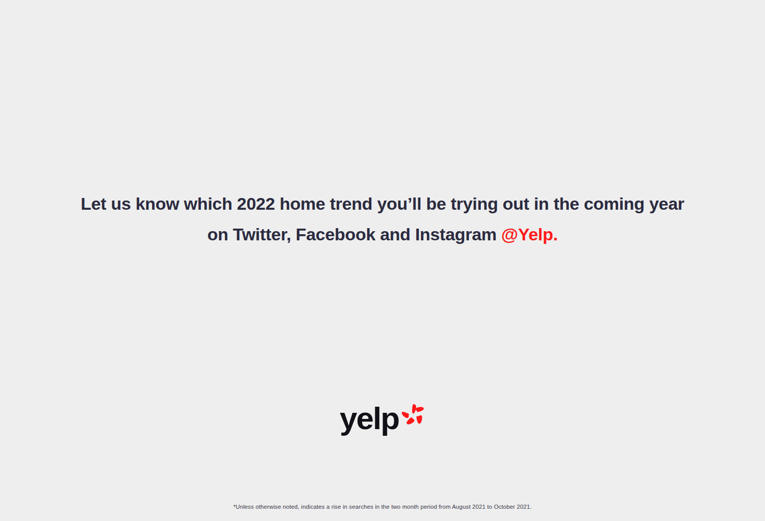Let us know which 2022 home trend you’ll be trying out in the coming year on Twitter, Facebook and Instagram @Yelp.
yelp
*Unless otherwise noted, indicates a rise in searches in the two month period from August 2021 to October 2021.